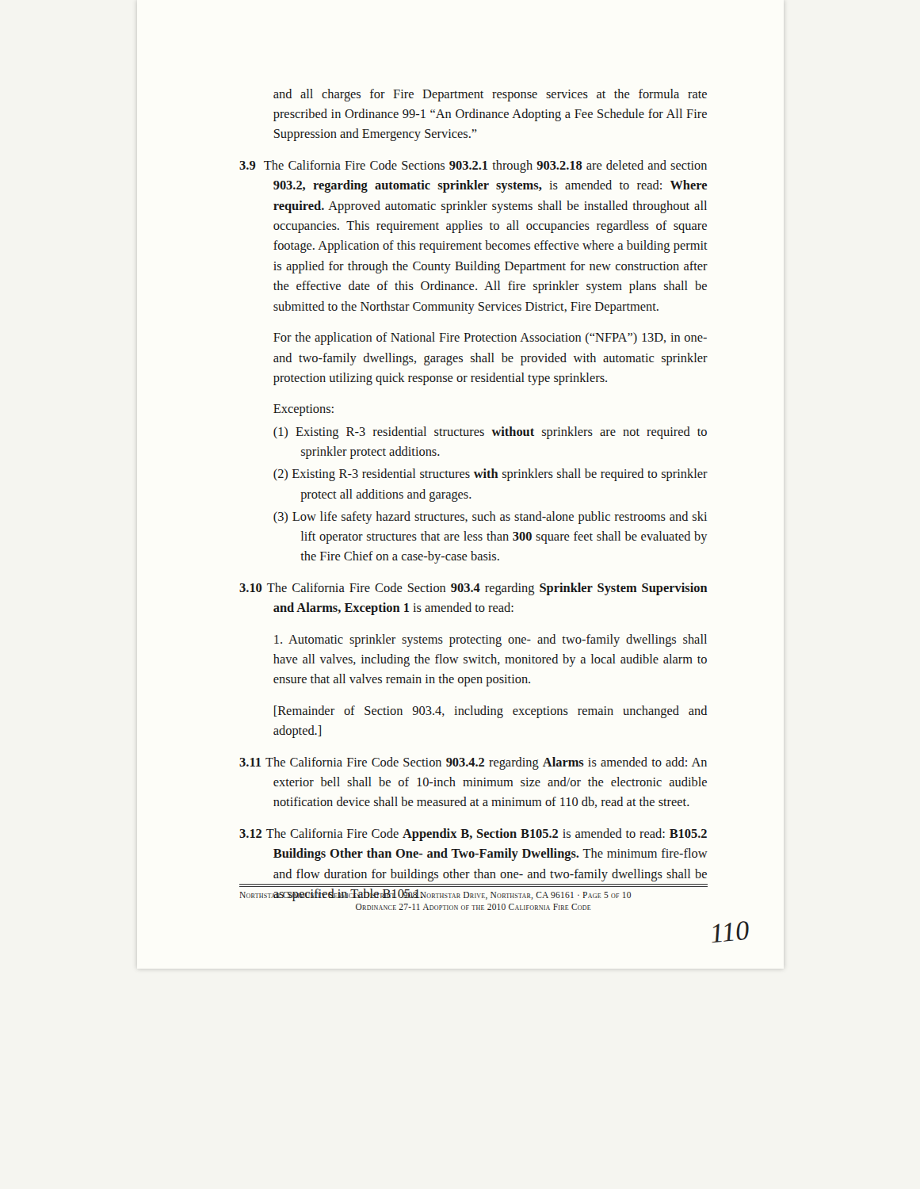and all charges for Fire Department response services at the formula rate prescribed in Ordinance 99-1 “An Ordinance Adopting a Fee Schedule for All Fire Suppression and Emergency Services.”
3.9 The California Fire Code Sections 903.2.1 through 903.2.18 are deleted and section 903.2, regarding automatic sprinkler systems, is amended to read: Where required. Approved automatic sprinkler systems shall be installed throughout all occupancies. This requirement applies to all occupancies regardless of square footage. Application of this requirement becomes effective where a building permit is applied for through the County Building Department for new construction after the effective date of this Ordinance. All fire sprinkler system plans shall be submitted to the Northstar Community Services District, Fire Department.
For the application of National Fire Protection Association (“NFPA”) 13D, in one- and two-family dwellings, garages shall be provided with automatic sprinkler protection utilizing quick response or residential type sprinklers.
Exceptions:
(1) Existing R-3 residential structures without sprinklers are not required to sprinkler protect additions.
(2) Existing R-3 residential structures with sprinklers shall be required to sprinkler protect all additions and garages.
(3) Low life safety hazard structures, such as stand-alone public restrooms and ski lift operator structures that are less than 300 square feet shall be evaluated by the Fire Chief on a case-by-case basis.
3.10 The California Fire Code Section 903.4 regarding Sprinkler System Supervision and Alarms, Exception 1 is amended to read:
1. Automatic sprinkler systems protecting one- and two-family dwellings shall have all valves, including the flow switch, monitored by a local audible alarm to ensure that all valves remain in the open position.
[Remainder of Section 903.4, including exceptions remain unchanged and adopted.]
3.11 The California Fire Code Section 903.4.2 regarding Alarms is amended to add: An exterior bell shall be of 10-inch minimum size and/or the electronic audible notification device shall be measured at a minimum of 110 db, read at the street.
3.12 The California Fire Code Appendix B, Section B105.2 is amended to read: B105.2 Buildings Other than One- and Two-Family Dwellings. The minimum fire-flow and flow duration for buildings other than one- and two-family dwellings shall be as specified in Table B105.1.
Northstar Community Services District · 908 Northstar Drive, Northstar, CA 96161 · Page 5 of 10
Ordinance 27-11 Adoption of the 2010 California Fire Code
110